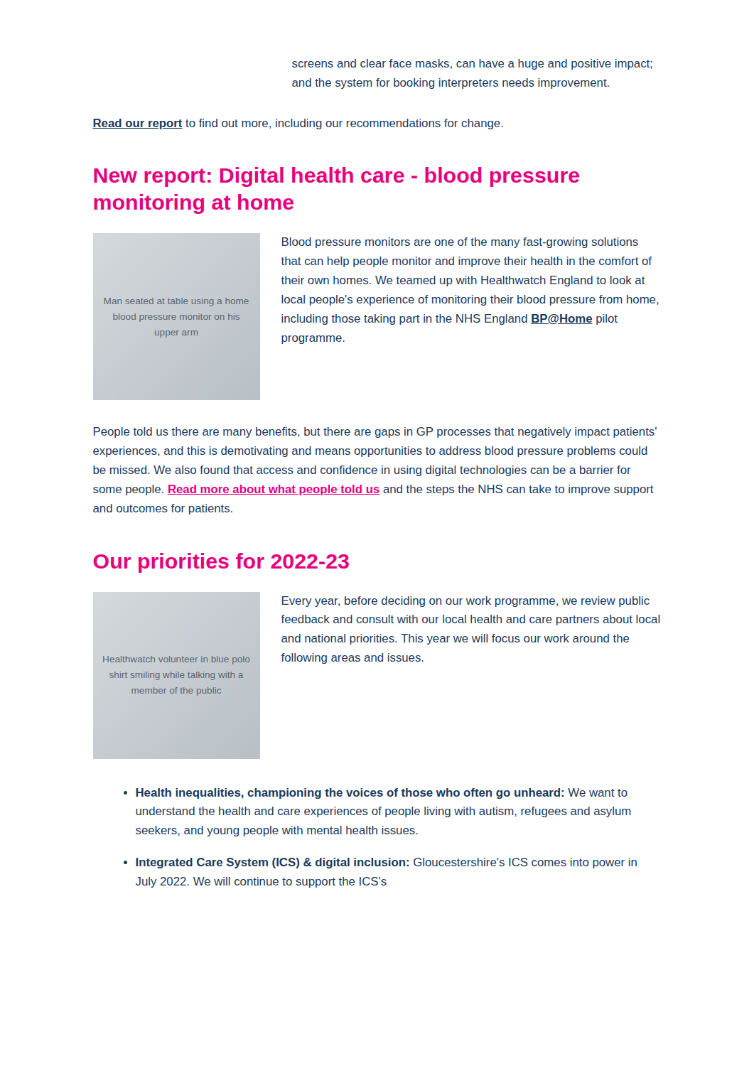screens and clear face masks, can have a huge and positive impact; and the system for booking interpreters needs improvement.
Read our report to find out more, including our recommendations for change.
New report: Digital health care - blood pressure monitoring at home
Man seated at table using a home blood pressure monitor on his upper arm
Blood pressure monitors are one of the many fast-growing solutions that can help people monitor and improve their health in the comfort of their own homes. We teamed up with Healthwatch England to look at local people's experience of monitoring their blood pressure from home, including those taking part in the NHS England BP@Home pilot programme.
People told us there are many benefits, but there are gaps in GP processes that negatively impact patients' experiences, and this is demotivating and means opportunities to address blood pressure problems could be missed. We also found that access and confidence in using digital technologies can be a barrier for some people. Read more about what people told us and the steps the NHS can take to improve support and outcomes for patients.
Our priorities for 2022-23
Healthwatch volunteer in blue polo shirt smiling while talking with a member of the public
Every year, before deciding on our work programme, we review public feedback and consult with our local health and care partners about local and national priorities. This year we will focus our work around the following areas and issues.
Health inequalities, championing the voices of those who often go unheard: We want to understand the health and care experiences of people living with autism, refugees and asylum seekers, and young people with mental health issues.
Integrated Care System (ICS) & digital inclusion: Gloucestershire's ICS comes into power in July 2022. We will continue to support the ICS's